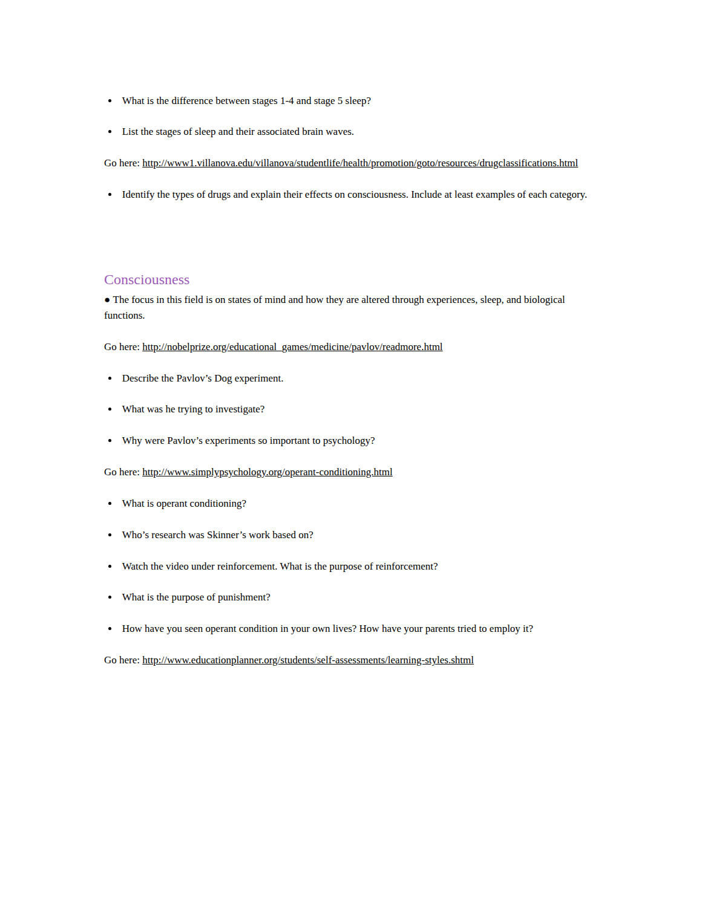What is the difference between stages 1-4 and stage 5 sleep?
List the stages of sleep and their associated brain waves.
Go here: http://www1.villanova.edu/villanova/studentlife/health/promotion/goto/resources/drugclassifications.html
Identify the types of drugs and explain their effects on consciousness. Include at least examples of each category.
Consciousness
The focus in this field is on states of mind and how they are altered through experiences, sleep, and biological functions.
Go here: http://nobelprize.org/educational_games/medicine/pavlov/readmore.html
Describe the Pavlov’s Dog experiment.
What was he trying to investigate?
Why were Pavlov’s experiments so important to psychology?
Go here: http://www.simplypsychology.org/operant-conditioning.html
What is operant conditioning?
Who’s research was Skinner’s work based on?
Watch the video under reinforcement. What is the purpose of reinforcement?
What is the purpose of punishment?
How have you seen operant condition in your own lives? How have your parents tried to employ it?
Go here: http://www.educationplanner.org/students/self-assessments/learning-styles.shtml